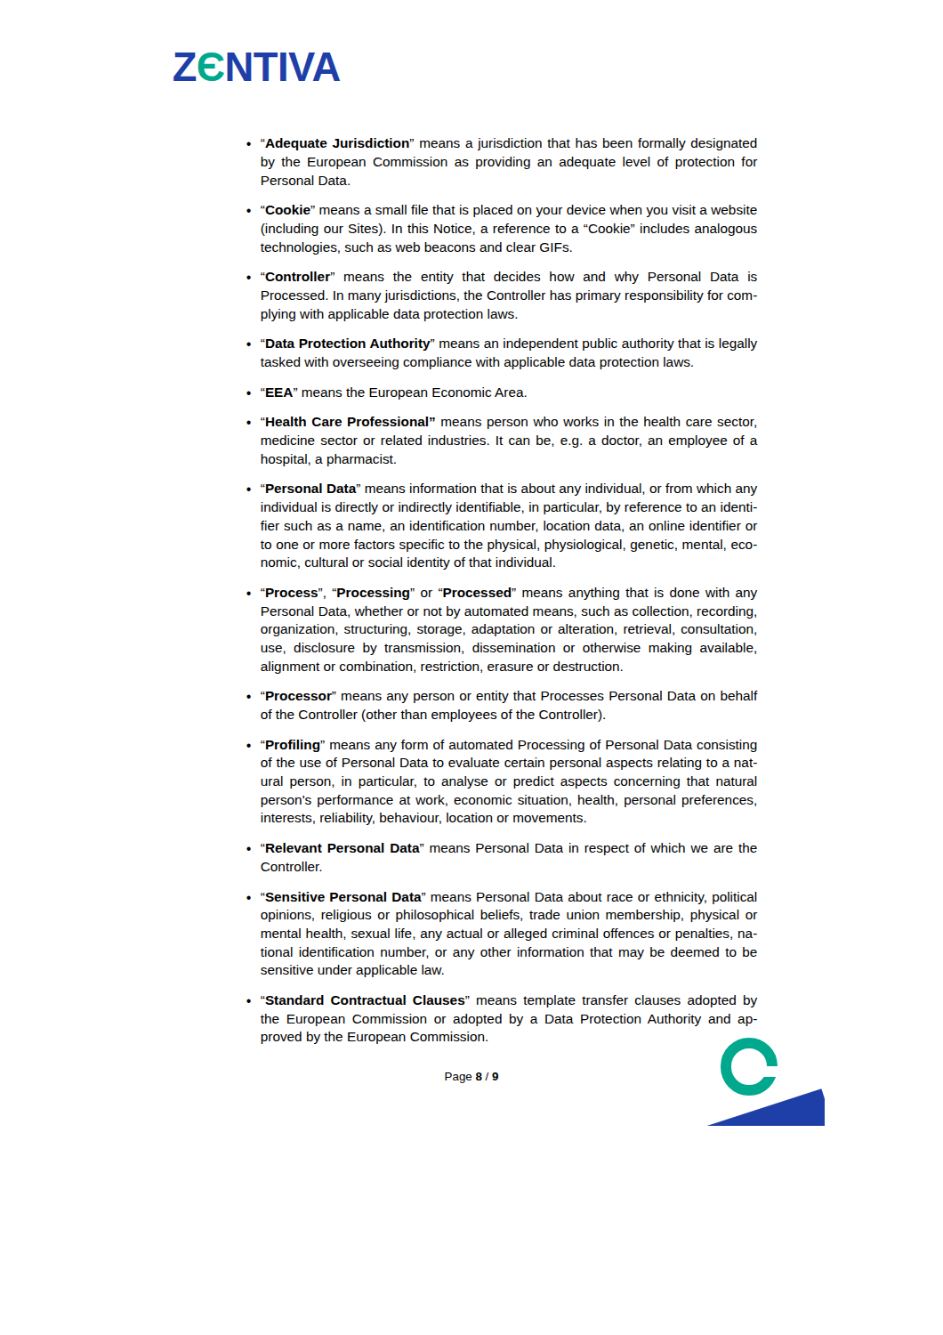ZЄNTIVA
“Adequate Jurisdiction” means a jurisdiction that has been formally designated by the European Commission as providing an adequate level of protection for Personal Data.
“Cookie” means a small file that is placed on your device when you visit a website (including our Sites). In this Notice, a reference to a “Cookie” includes analogous technologies, such as web beacons and clear GIFs.
“Controller” means the entity that decides how and why Personal Data is Processed. In many jurisdictions, the Controller has primary responsibility for complying with applicable data protection laws.
“Data Protection Authority” means an independent public authority that is legally tasked with overseeing compliance with applicable data protection laws.
“EEA” means the European Economic Area.
“Health Care Professional” means person who works in the health care sector, medicine sector or related industries. It can be, e.g. a doctor, an employee of a hospital, a pharmacist.
“Personal Data” means information that is about any individual, or from which any individual is directly or indirectly identifiable, in particular, by reference to an identifier such as a name, an identification number, location data, an online identifier or to one or more factors specific to the physical, physiological, genetic, mental, economic, cultural or social identity of that individual.
“Process”, “Processing” or “Processed” means anything that is done with any Personal Data, whether or not by automated means, such as collection, recording, organization, structuring, storage, adaptation or alteration, retrieval, consultation, use, disclosure by transmission, dissemination or otherwise making available, alignment or combination, restriction, erasure or destruction.
“Processor” means any person or entity that Processes Personal Data on behalf of the Controller (other than employees of the Controller).
“Profiling” means any form of automated Processing of Personal Data consisting of the use of Personal Data to evaluate certain personal aspects relating to a natural person, in particular, to analyse or predict aspects concerning that natural person's performance at work, economic situation, health, personal preferences, interests, reliability, behaviour, location or movements.
“Relevant Personal Data” means Personal Data in respect of which we are the Controller.
“Sensitive Personal Data” means Personal Data about race or ethnicity, political opinions, religious or philosophical beliefs, trade union membership, physical or mental health, sexual life, any actual or alleged criminal offences or penalties, national identification number, or any other information that may be deemed to be sensitive under applicable law.
“Standard Contractual Clauses” means template transfer clauses adopted by the European Commission or adopted by a Data Protection Authority and approved by the European Commission.
Page 8 / 9